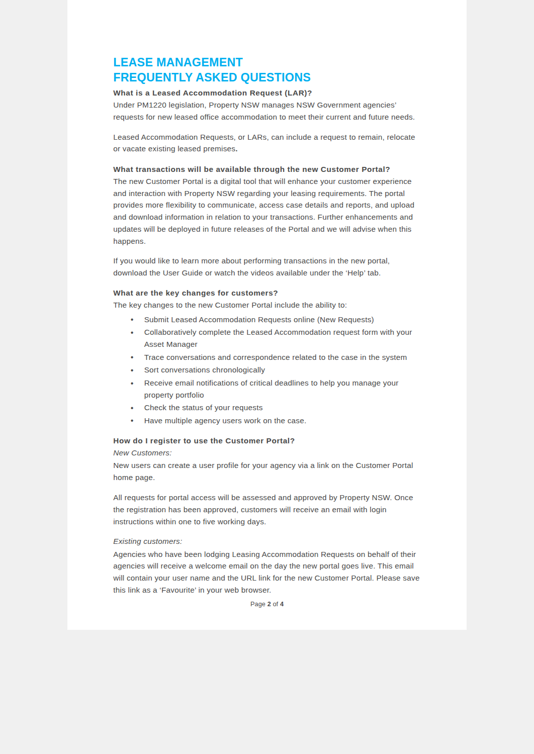LEASE MANAGEMENTFREQUENTLY ASKED QUESTIONS
What is a Leased Accommodation Request (LAR)?
Under PM1220 legislation, Property NSW manages NSW Government agencies’ requests for new leased office accommodation to meet their current and future needs.
Leased Accommodation Requests, or LARs, can include a request to remain, relocate or vacate existing leased premises.
What transactions will be available through the new Customer Portal?
The new Customer Portal is a digital tool that will enhance your customer experience and interaction with Property NSW regarding your leasing requirements. The portal provides more flexibility to communicate, access case details and reports, and upload and download information in relation to your transactions. Further enhancements and updates will be deployed in future releases of the Portal and we will advise when this happens.
If you would like to learn more about performing transactions in the new portal, download the User Guide or watch the videos available under the ‘Help’ tab.
What are the key changes for customers?
The key changes to the new Customer Portal include the ability to:
Submit Leased Accommodation Requests online (New Requests)
Collaboratively complete the Leased Accommodation request form with your Asset Manager
Trace conversations and correspondence related to the case in the system
Sort conversations chronologically
Receive email notifications of critical deadlines to help you manage your property portfolio
Check the status of your requests
Have multiple agency users work on the case.
How do I register to use the Customer Portal?
New Customers:
New users can create a user profile for your agency via a link on the Customer Portal home page.
All requests for portal access will be assessed and approved by Property NSW. Once the registration has been approved, customers will receive an email with login instructions within one to five working days.
Existing customers:
Agencies who have been lodging Leasing Accommodation Requests on behalf of their agencies will receive a welcome email on the day the new portal goes live. This email will contain your user name and the URL link for the new Customer Portal. Please save this link as a ‘Favourite’ in your web browser.
Page 2 of 4